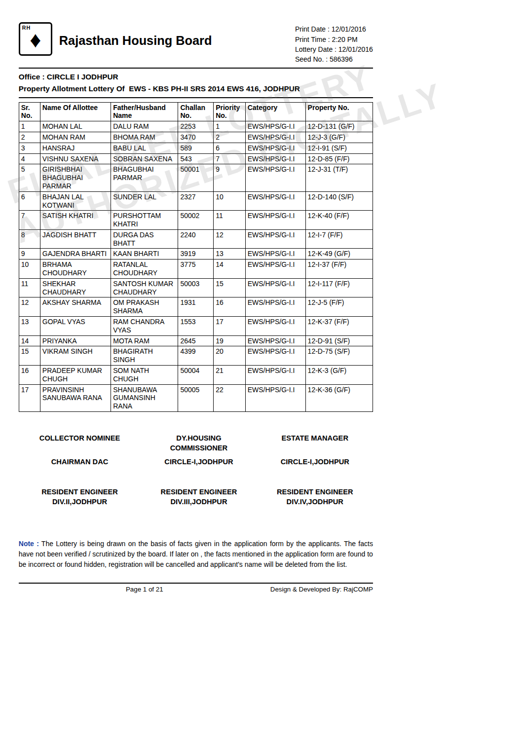RH ♦
Rajasthan Housing Board
Print Date : 12/01/2016
Print Time : 2:20 PM
Lottery Date : 12/01/2016
Seed No. : 586396
Office : CIRCLE I JODHPUR
Property Allotment Lottery Of EWS - KBS PH-II SRS 2014 EWS 416, JODHPUR
FINALIZED LOTTERY AUTHORIZED DIGITALLY
| Sr. No. | Name Of Allottee | Father/Husband Name | Challan No. | Priority No. | Category | Property No. |
| --- | --- | --- | --- | --- | --- | --- |
| 1 | MOHAN LAL | DALU RAM | 2253 | 1 | EWS/HPS/G-I.I | 12-D-131 (G/F) |
| 2 | MOHAN RAM | BHOMA RAM | 3470 | 2 | EWS/HPS/G-I.I | 12-J-3 (G/F) |
| 3 | HANSRAJ | BABU LAL | 589 | 6 | EWS/HPS/G-I.I | 12-I-91 (S/F) |
| 4 | VISHNU SAXENA | SOBRAN SAXENA | 543 | 7 | EWS/HPS/G-I.I | 12-D-85 (F/F) |
| 5 | GIRISHBHAI BHAGUBHAI PARMAR | BHAGUBHAI PARMAR | 50001 | 9 | EWS/HPS/G-I.I | 12-J-31 (T/F) |
| 6 | BHAJAN LAL KOTWANI | SUNDER LAL | 2327 | 10 | EWS/HPS/G-I.I | 12-D-140 (S/F) |
| 7 | SATISH KHATRI | PURSHOTTAM KHATRI | 50002 | 11 | EWS/HPS/G-I.I | 12-K-40 (F/F) |
| 8 | JAGDISH BHATT | DURGA DAS BHATT | 2240 | 12 | EWS/HPS/G-I.I | 12-I-7 (F/F) |
| 9 | GAJENDRA BHARTI | KAAN BHARTI | 3919 | 13 | EWS/HPS/G-I.I | 12-K-49 (G/F) |
| 10 | BRHAMA CHOUDHARY | RATANLAL CHOUDHARY | 3775 | 14 | EWS/HPS/G-I.I | 12-I-37 (F/F) |
| 11 | SHEKHAR CHAUDHARY | SANTOSH KUMAR CHAUDHARY | 50003 | 15 | EWS/HPS/G-I.I | 12-I-117 (F/F) |
| 12 | AKSHAY SHARMA | OM PRAKASH SHARMA | 1931 | 16 | EWS/HPS/G-I.I | 12-J-5 (F/F) |
| 13 | GOPAL VYAS | RAM CHANDRA VYAS | 1553 | 17 | EWS/HPS/G-I.I | 12-K-37 (F/F) |
| 14 | PRIYANKA | MOTA RAM | 2645 | 19 | EWS/HPS/G-I.I | 12-D-91 (S/F) |
| 15 | VIKRAM SINGH | BHAGIRATH SINGH | 4399 | 20 | EWS/HPS/G-I.I | 12-D-75 (S/F) |
| 16 | PRADEEP KUMAR CHUGH | SOM NATH CHUGH | 50004 | 21 | EWS/HPS/G-I.I | 12-K-3 (G/F) |
| 17 | PRAVINSINH SANUBAWA RANA | SHANUBAWA GUMANSINH RANA | 50005 | 22 | EWS/HPS/G-I.I | 12-K-36 (G/F) |
| COLLECTOR NOMINEE | DY.HOUSING COMMISSIONER | ESTATE MANAGER |
| CHAIRMAN DAC | CIRCLE-I,JODHPUR | CIRCLE-I,JODHPUR |
| RESIDENT ENGINEER DIV.II,JODHPUR | RESIDENT ENGINEER DIV.III,JODHPUR | RESIDENT ENGINEER DIV.IV,JODHPUR |
Note : The Lottery is being drawn on the basis of facts given in the application form by the applicants. The facts have not been verified / scrutinized by the board. If later on , the facts mentioned in the application form are found to be incorrect or found hidden, registration will be cancelled and applicant's name will be deleted from the list.
Page 1 of 21
Design & Developed By: RajCOMP